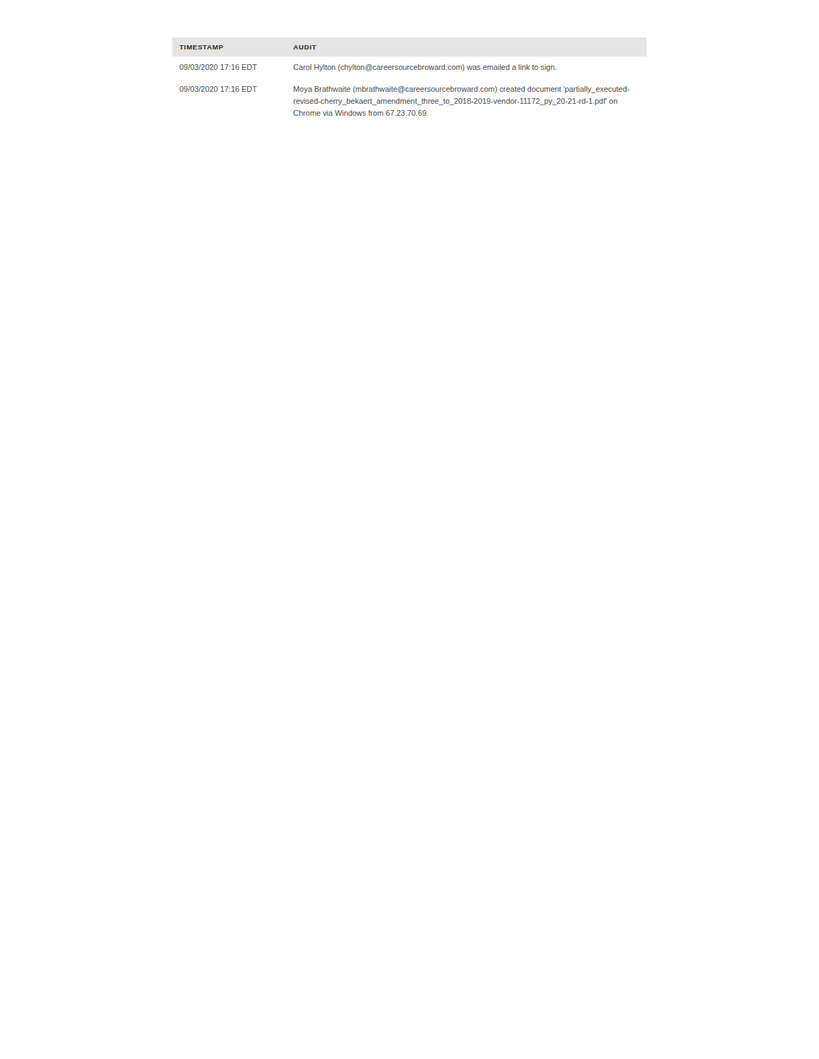| TIMESTAMP | AUDIT |
| --- | --- |
| 09/03/2020 17:16 EDT | Carol Hylton (chylton@careersourcebroward.com) was emailed a link to sign. |
| 09/03/2020 17:16 EDT | Moya Brathwaite (mbrathwaite@careersourcebroward.com) created document 'partially_executed-revised-cherry_bekaert_amendment_three_to_2018-2019-vendor-11172_py_20-21-rd-1.pdf' on Chrome via Windows from 67.23.70.69. |